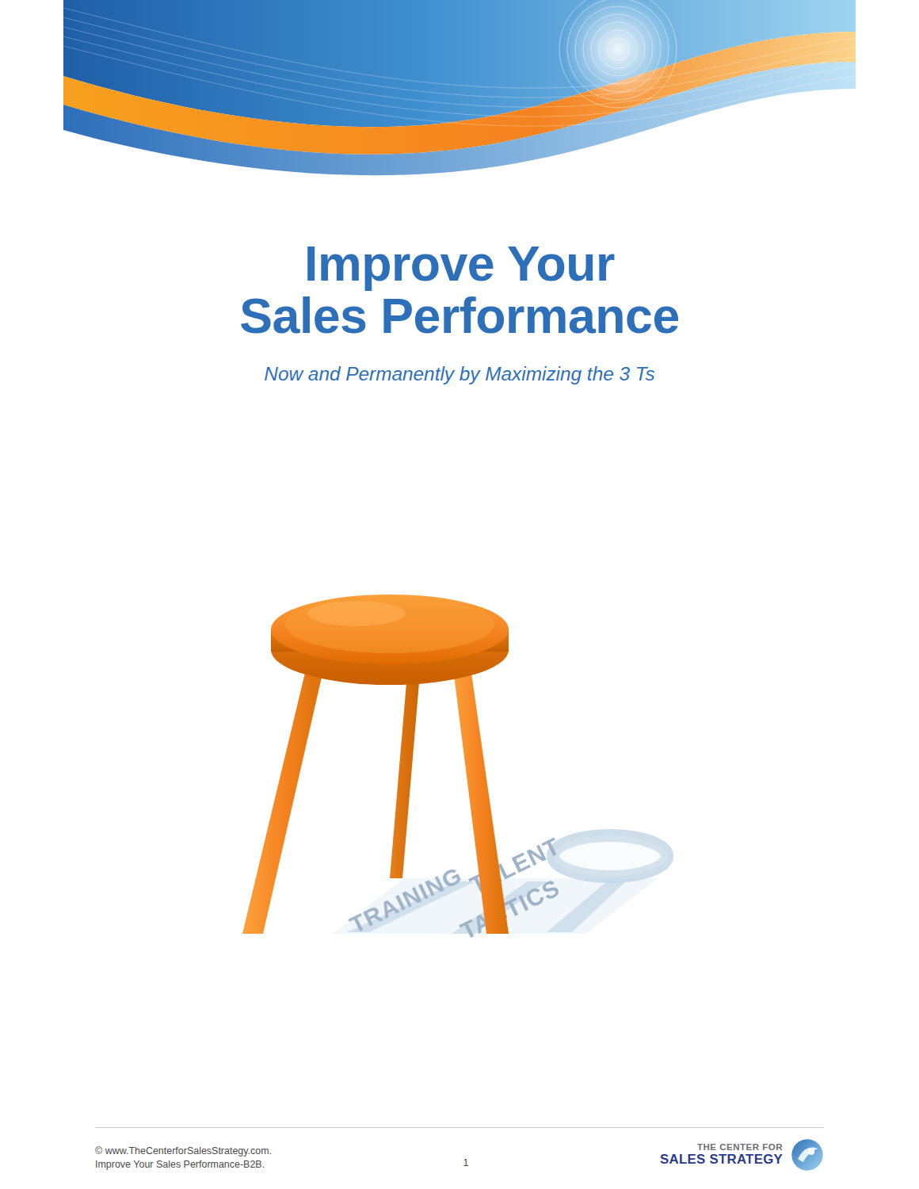Improve Your
Sales Performance
Now and Permanently by Maximizing the 3 Ts
Three-legged stool with shadow reading Training, Talent, Tactics An orange three-legged stool casts a grey shadow. The shadow contains the words TRAINING, TALENT and TACTICS, with a ring shape representing the seat. TRAINING TALENT TACTICS
© www.TheCenterforSalesStrategy.com.
Improve Your Sales Performance-B2B.
1
The Center for
Sales Strategy